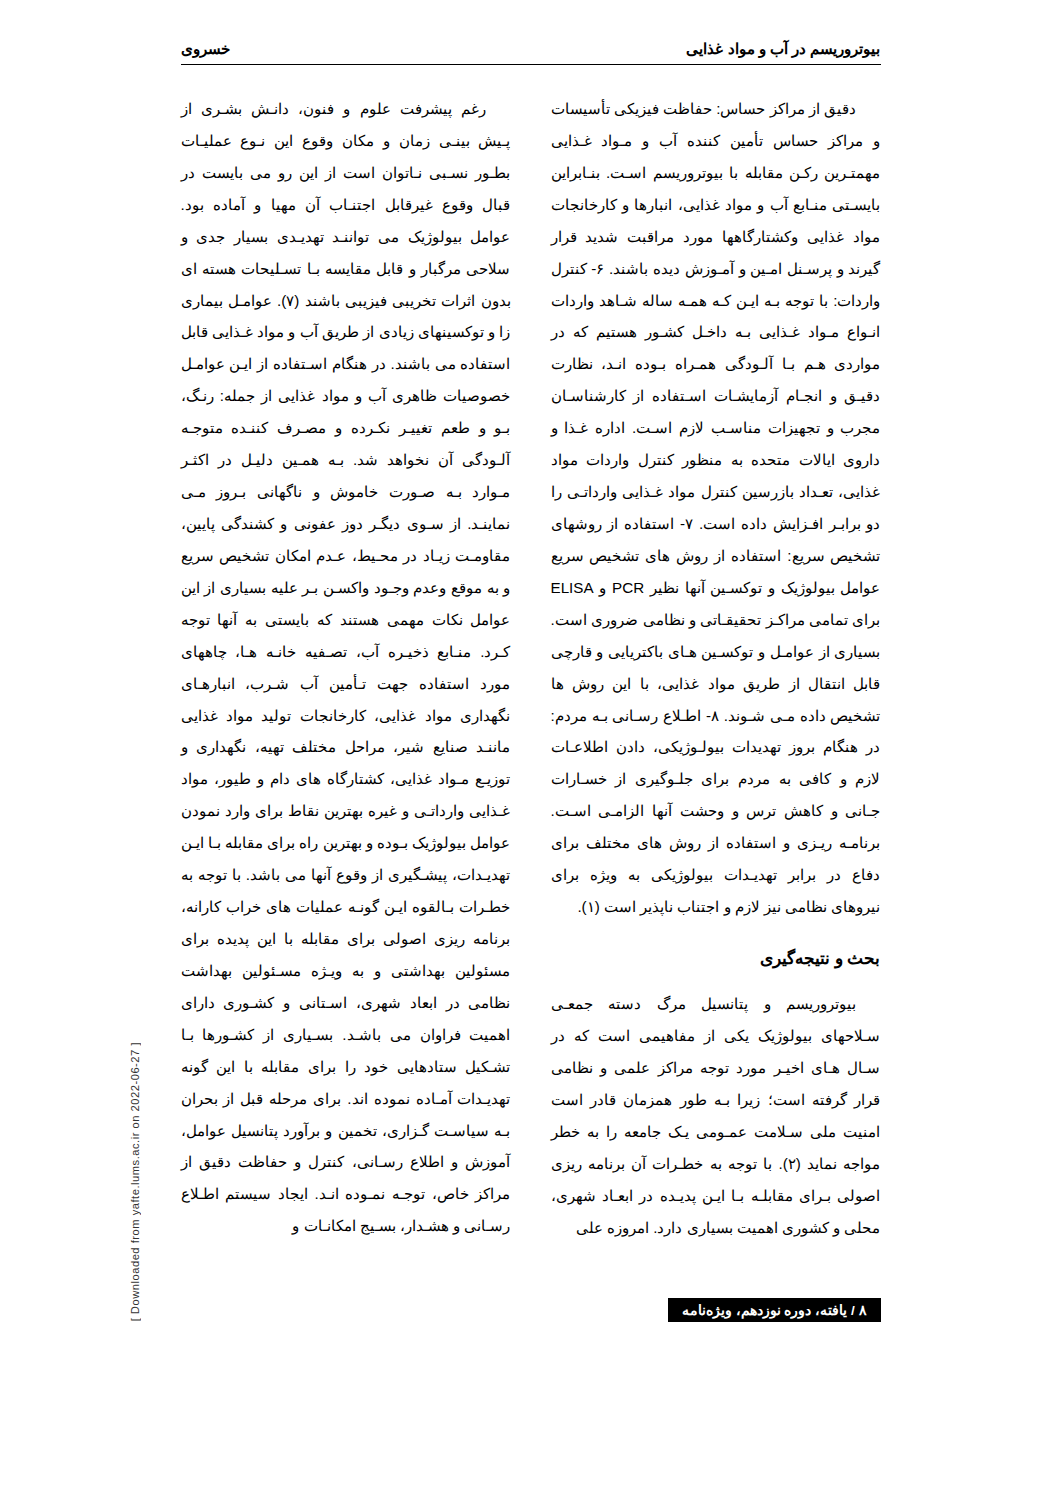بیوتروریسم در آب و مواد غذایی
خسروی
دقیق از مراکز حساس: حفاظت فیزیکی تأسیسات و مراکز حساس تأمین کننده آب و مـواد غـذایی مهمتـرین رکـن مقابله با بیوتروریسم اسـت. بنـابراین بایسـتی منـابع آب و مواد غذایی، انبارها و کارخانجات مواد غذایی وکشتارگاهها مورد مراقبت شدید قرار گیرند و پرسـنل امـین و آمـوزش دیده باشند. ۶- کنترل واردات: با توجه بـه ایـن کـه همـه ساله شـاهد واردات انـواع مـواد غـذایی بـه داخـل کشـور هستیم که در مواردی هـم بـا آلـودگی همـراه بـوده انـد، نظارت دقیـق و انجـام آزمایشـات اسـتفاده از کارشناسـان مجرب و تجهیزات مناسـب لازم اسـت. اداره غـذا و داروی ایالات متحده به منظور کنترل واردات مواد غذایی، تعـداد بازرسین کنترل مواد غـذایی وارداتـی را دو برابـر افـزایش داده است. ۷- استفاده از روشهای تشخیص سریع: استفاده از روش های تشخیص سریع عوامل بیولوژیک و توکسـین آنها نظیر PCR و ELISA برای تمامی مراکـز تحقیقـاتی و نظامی ضروری است. بسیاری از عوامـل و توکسـین هـای باکتریایی و قارچی قابل انتقال از طریق مواد غذایی، با این روش ها تشخیص داده مـی شـوند. ۸- اطـلاع رسـانی بـه مردم: در هنگام بروز تهدیدات بیولـوژیکی، دادن اطلاعـات لازم و کافی به مردم برای جلـوگیری از خسـارات جـانی و کاهش ترس و وحشت آنها الزامـی اسـت. برنامـه ریـزی و استفاده از روش های مختلف برای دفاع در برابر تهدیـدات بیولوژیکی به ویژه برای نیروهای نظامی نیز لازم و اجتناب ناپذیر است (۱).
بحث و نتیجه‌گیری
بیوتروریسم و پتانسیل مرگ دسته جمعـی سـلاحهای بیولوژیک یکی از مفاهیمی است که در سـال هـای اخیـر مورد توجه مراکز علمی و نظامی قرار گرفته است؛ زیرا بـه طور همزمان قادر است امنیت ملی سـلامت عمـومی یـک جامعه را به خطر مواجه نماید (۲). با توجه به خطـرات آن برنامه ریزی اصولی بـرای مقابلـه بـا ایـن پدیـده در ابعـاد شهری، محلی و کشوری اهمیت بسیاری دارد. امروزه علی
رغم پیشرفت علوم و فنون، دانـش بشـری از پـیش بینـی زمان و مکان وقوع این نـوع عملیـات بطـور نسـبی نـاتوان است از این رو می بایست در قبال وقوع غیرقابل اجتنـاب آن مهیا و آماده بود. عوامل بیولوژیک می تواننـد تهدیـدی بسیار جدی و سلاحی مرگبار و قابل مقایسه بـا تسـلیحات هسته ای بدون اثرات تخریبی فیزیبی باشند (۷). عوامـل بیماری زا و توکسینهای زیادی از طریق آب و مواد غـذایی قابل استفاده می باشند. در هنگام اسـتفاده از ایـن عوامـل خصوصیات ظاهری آب و مواد غذایی از جمله: رنـگ، بـو و طعم تغییـر نکـرده و مصـرف کننـده متوجـه آلـودگی آن نخواهد شد. بـه همـین دلیـل در اکثـر مـوارد بـه صـورت خاموش و ناگهانی بـروز مـی نماینـد. از سـوی دیگـر دوز عفونی و کشندگی پایین، مقاومـت زیـاد در محـیط، عـدم امکان تشخیص سریع و به موقع وعدم وجـود واکسـن بـر علیه بسیاری از این عوامل نکات مهمی هستند که بایستی به آنها توجه کـرد. منـابع ذخیـره آب، تصـفیه خانـه هـا، چاههای مورد استفاده جهت تـأمین آب شـرب، انبارهـای نگهداری مواد غذایی، کارخانجات تولید مواد غذایی ماننـد صنایع شیر، مراحل مختلف تهیه، نگهداری و توزیـع مـواد غذایی، کشتارگاه های دام و طیور، مواد غـذایی وارداتـی و غیره بهترین نقاط برای وارد نمودن عوامل بیولوژیک بـوده و بهترین راه برای مقابله بـا ایـن تهدیـدات، پیشـگیری از وقوع آنها می باشد. با توجه به خطـرات بـالقوه ایـن گونـه عملیات های خراب کارانه، برنامه ریزی اصولی برای مقابله با این پدیده برای مسئولین بهداشتی و به ویـژه مسـئولین بهداشت نظامی در ابعاد شهری، اسـتانی و کشـوری دارای اهمیت فراوان می باشـد. بسـیاری از کشـورها بـا تشـکیل ستادهایی خود را برای مقابله با این گونه تهدیـدات آمـاده نموده اند. برای مرحله قبل از بحران بـه سیاسـت گـزاری، تخمین و برآورد پتانسیل عوامل، آموزش و اطلاع رسـانی، کنترل و حفاظت دقیق از مراکز خاص، توجـه نمـوده انـد. ایجاد سیستم اطـلاع رسـانی و هشـدار، بسـیج امکانـات و
۸ / یافته، دوره نوزدهم، ویژه‌نامه
[ Downloaded from yafte.lums.ac.ir on 2022-06-27 ]